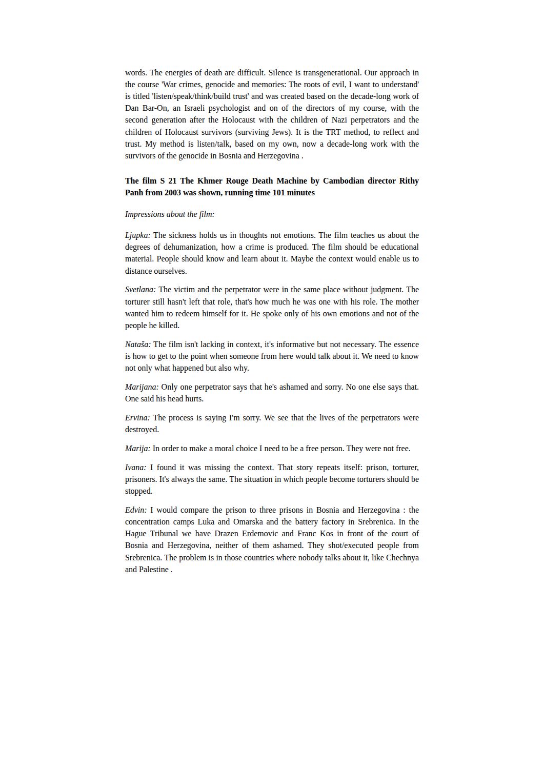words. The energies of death are difficult. Silence is transgenerational. Our approach in the course 'War crimes, genocide and memories: The roots of evil, I want to understand' is titled 'listen/speak/think/build trust' and was created based on the decade-long work of Dan Bar-On, an Israeli psychologist and on of the directors of my course, with the second generation after the Holocaust with the children of Nazi perpetrators and the children of Holocaust survivors (surviving Jews). It is the TRT method, to reflect and trust. My method is listen/talk, based on my own, now a decade-long work with the survivors of the genocide in Bosnia and Herzegovina .
The film S 21 The Khmer Rouge Death Machine by Cambodian director Rithy Panh from 2003 was shown, running time 101 minutes
Impressions about the film:
Ljupka: The sickness holds us in thoughts not emotions. The film teaches us about the degrees of dehumanization, how a crime is produced. The film should be educational material. People should know and learn about it. Maybe the context would enable us to distance ourselves.
Svetlana: The victim and the perpetrator were in the same place without judgment. The torturer still hasn't left that role, that's how much he was one with his role. The mother wanted him to redeem himself for it. He spoke only of his own emotions and not of the people he killed.
Nataša: The film isn't lacking in context, it's informative but not necessary. The essence is how to get to the point when someone from here would talk about it. We need to know not only what happened but also why.
Marijana: Only one perpetrator says that he's ashamed and sorry. No one else says that. One said his head hurts.
Ervina: The process is saying I'm sorry. We see that the lives of the perpetrators were destroyed.
Marija: In order to make a moral choice I need to be a free person. They were not free.
Ivana: I found it was missing the context. That story repeats itself: prison, torturer, prisoners. It's always the same. The situation in which people become torturers should be stopped.
Edvin: I would compare the prison to three prisons in Bosnia and Herzegovina : the concentration camps Luka and Omarska and the battery factory in Srebrenica. In the Hague Tribunal we have Drazen Erdemovic and Franc Kos in front of the court of Bosnia and Herzegovina, neither of them ashamed. They shot/executed people from Srebrenica. The problem is in those countries where nobody talks about it, like Chechnya and Palestine .